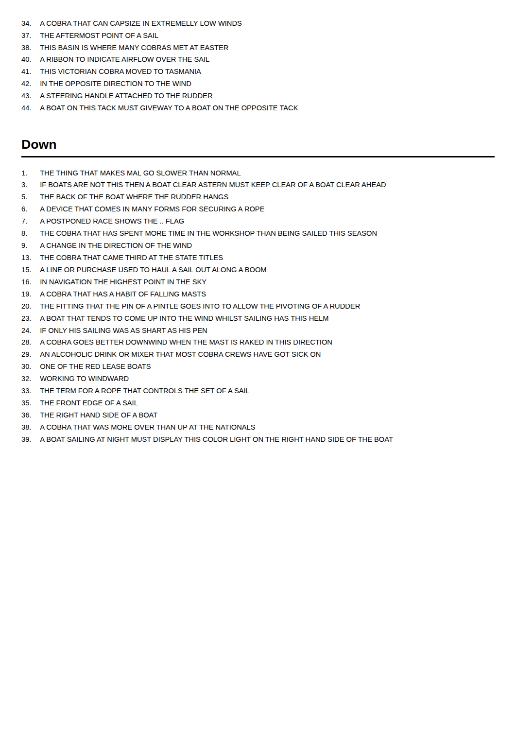34. A cobra that can capsize in extremelly low winds
37. The aftermost point of a sail
38. This basin is where many cobras met at easter
40. A ribbon to indicate airflow over the sail
41. This victorian cobra moved to tasmania
42. In the opposite direction to the wind
43. A steering handle attached to the rudder
44. A boat on this tack must giveway to a boat on the opposite tack
Down
1. The thing that makes mal go slower than normal
3. If boats are not this then a boat clear astern must keep clear of a boat clear ahead
5. The back of the boat where the rudder hangs
6. A device that comes in many forms for securing a rope
7. A postponed race shows the .. flag
8. The cobra that has spent more time in the workshop than being sailed this season
9. A change in the direction of the wind
13. The cobra that came third at the state titles
15. A line or purchase used to haul a sail out along a boom
16. In navigation the highest point in the sky
19. A cobra that has a habit of falling masts
20. The fitting that the pin of a pintle goes into to allow the pivoting of a rudder
23. A boat that tends to come up into the wind whilst sailing has this helm
24. If only his sailing was as shart as his pen
28. A cobra goes better downwind when the mast is raked in this direction
29. An alcoholic drink or mixer that most cobra crews have got sick on
30. One of the red lease boats
32. Working to windward
33. The term for a rope that controls the set of a sail
35. The front edge of a sail
36. The right hand side of a boat
38. A cobra that was more over than up at the nationals
39. A boat sailing at night must display this color light on the right hand side of the boat